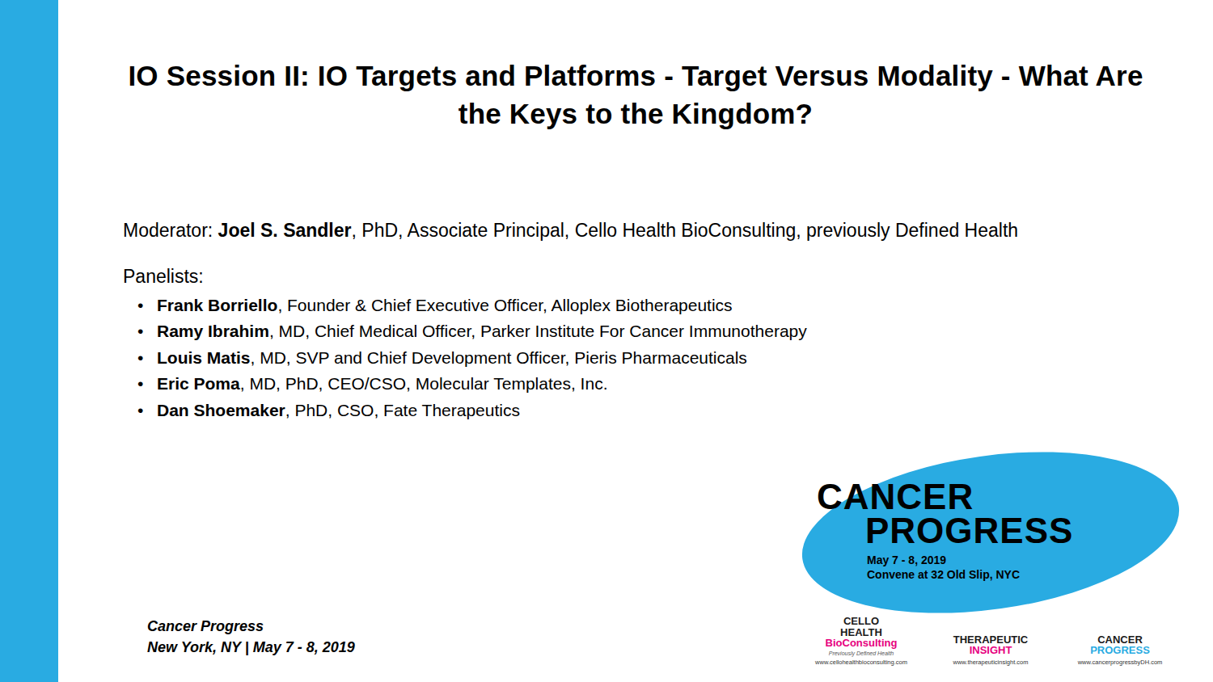IO Session II: IO Targets and Platforms - Target Versus Modality - What Are the Keys to the Kingdom?
Moderator: Joel S. Sandler, PhD, Associate Principal, Cello Health BioConsulting, previously Defined Health
Panelists:
Frank Borriello, Founder & Chief Executive Officer, Alloplex Biotherapeutics
Ramy Ibrahim, MD, Chief Medical Officer, Parker Institute For Cancer Immunotherapy
Louis Matis, MD, SVP and Chief Development Officer, Pieris Pharmaceuticals
Eric Poma, MD, PhD, CEO/CSO, Molecular Templates, Inc.
Dan Shoemaker, PhD, CSO, Fate Therapeutics
Cancer Progress
New York, NY | May 7 - 8, 2019
CANCER
PROGRESS
May 7 - 8, 2019
Convene at 32 Old Slip, NYC
CELLO
HEALTH
BioConsulting
Previously Defined Health
www.cellohealthbioconsulting.com
THERAPEUTIC
INSIGHT
www.therapeuticinsight.com
CANCER
PROGRESS
www.cancerprogressbyDH.com